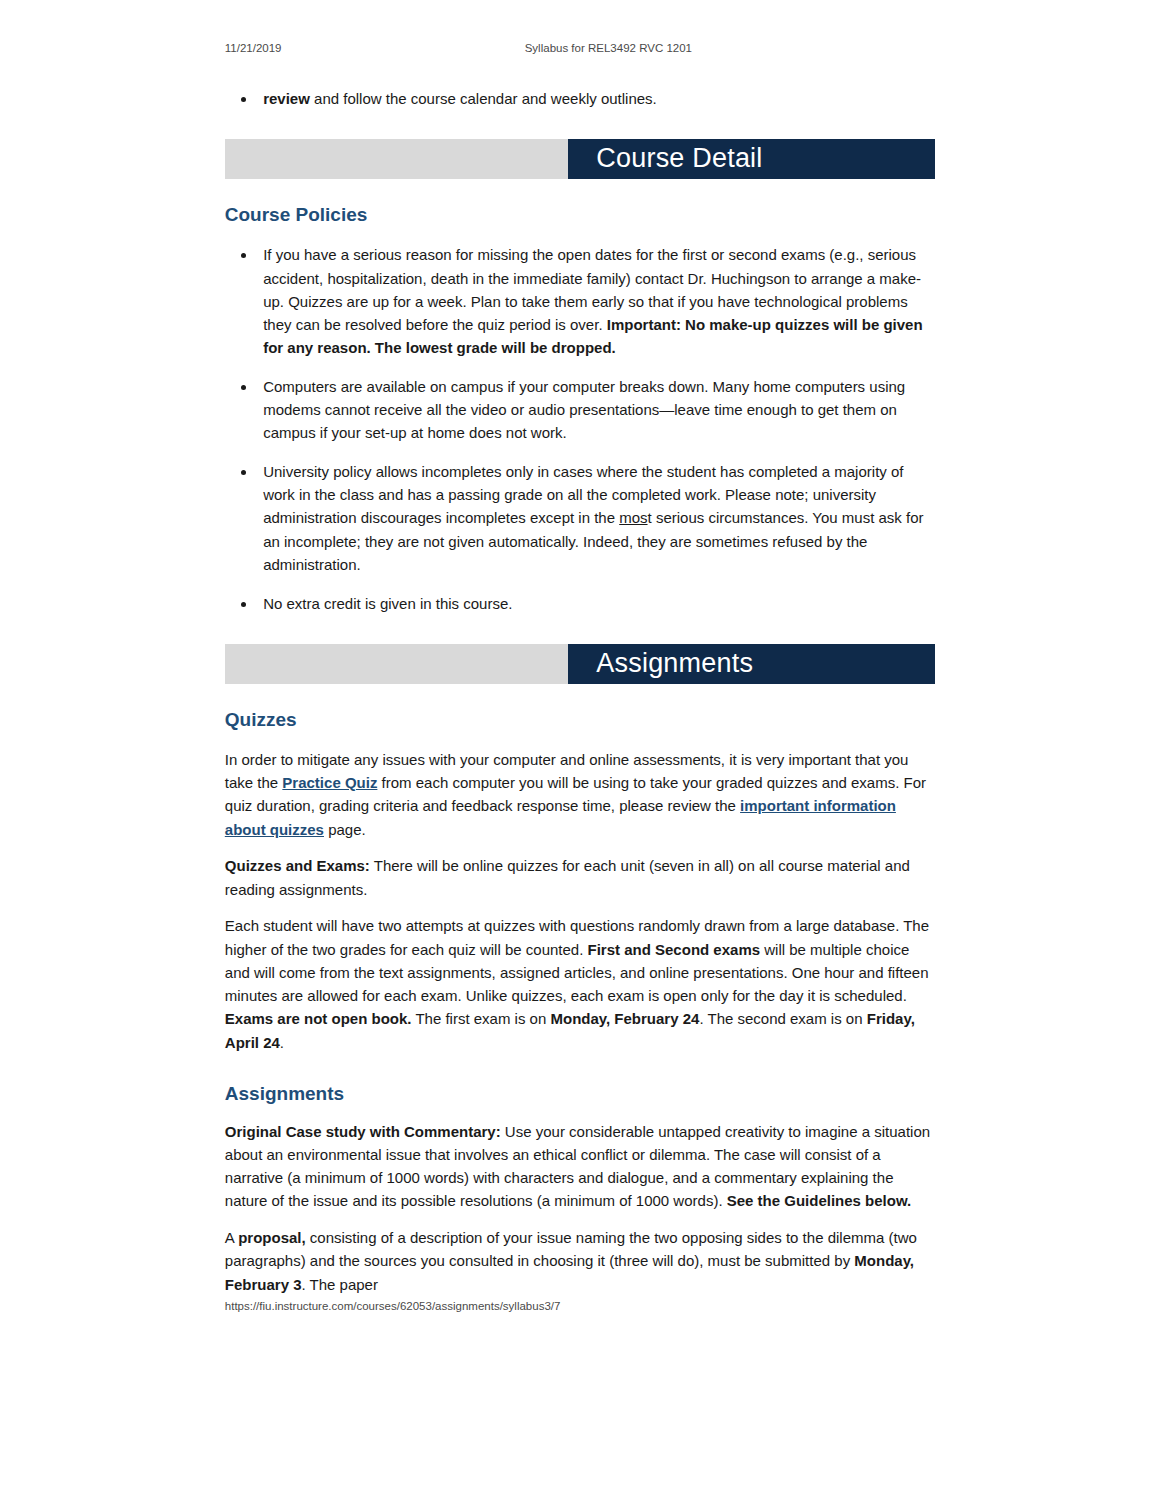11/21/2019 Syllabus for REL3492 RVC 1201
review and follow the course calendar and weekly outlines.
Course Detail
Course Policies
If you have a serious reason for missing the open dates for the first or second exams (e.g., serious accident, hospitalization, death in the immediate family) contact Dr. Huchingson to arrange a make-up. Quizzes are up for a week. Plan to take them early so that if you have technological problems they can be resolved before the quiz period is over. Important: No make-up quizzes will be given for any reason. The lowest grade will be dropped.
Computers are available on campus if your computer breaks down. Many home computers using modems cannot receive all the video or audio presentations—leave time enough to get them on campus if your set-up at home does not work.
University policy allows incompletes only in cases where the student has completed a majority of work in the class and has a passing grade on all the completed work. Please note; university administration discourages incompletes except in the most serious circumstances. You must ask for an incomplete; they are not given automatically. Indeed, they are sometimes refused by the administration.
No extra credit is given in this course.
Assignments
Quizzes
In order to mitigate any issues with your computer and online assessments, it is very important that you take the Practice Quiz from each computer you will be using to take your graded quizzes and exams. For quiz duration, grading criteria and feedback response time, please review the important information about quizzes page.
Quizzes and Exams: There will be online quizzes for each unit (seven in all) on all course material and reading assignments.
Each student will have two attempts at quizzes with questions randomly drawn from a large database. The higher of the two grades for each quiz will be counted. First and Second exams will be multiple choice and will come from the text assignments, assigned articles, and online presentations. One hour and fifteen minutes are allowed for each exam. Unlike quizzes, each exam is open only for the day it is scheduled. Exams are not open book. The first exam is on Monday, February 24. The second exam is on Friday, April 24.
Assignments
Original Case study with Commentary: Use your considerable untapped creativity to imagine a situation about an environmental issue that involves an ethical conflict or dilemma. The case will consist of a narrative (a minimum of 1000 words) with characters and dialogue, and a commentary explaining the nature of the issue and its possible resolutions (a minimum of 1000 words). See the Guidelines below.
A proposal, consisting of a description of your issue naming the two opposing sides to the dilemma (two paragraphs) and the sources you consulted in choosing it (three will do), must be submitted by Monday, February 3. The paper
https://fiu.instructure.com/courses/62053/assignments/syllabus 3/7